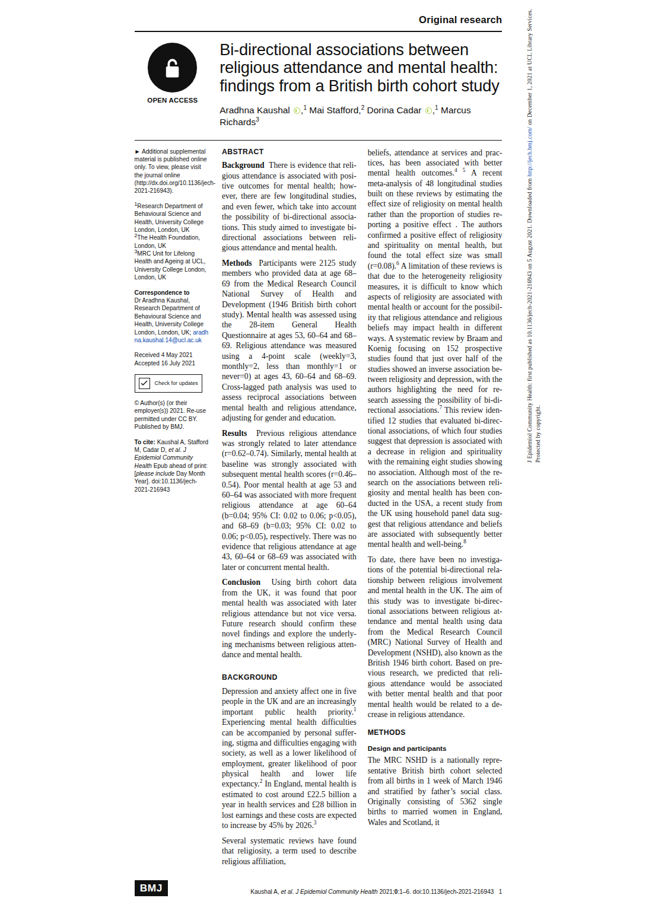J Epidemiol Community Health: first published as 10.1136/jech-2021-216943 on 5 August 2021. Downloaded from http://jech.bmj.com/ on December 1, 2021 at UCL Library Services. Protected by copyright.
Original research
OPEN ACCESS
Bi-directional associations between religious attendance and mental health: findings from a British birth cohort study
Aradhna Kaushal ,1 Mai Stafford,2 Dorina Cadar ,1 Marcus Richards3
► Additional supplemental material is published online only. To view, please visit the journal online (http://dx.doi.org/10.1136/jech-2021-216943).
1Research Department of Behavioural Science and Health, University College London, London, UK
2The Health Foundation, London, UK
3MRC Unit for Lifelong Health and Ageing at UCL, University College London, London, UK
Correspondence to
Dr Aradhna Kaushal, Research Department of Behavioural Science and Health, University College London, London, UK; aradhna.kaushal.14@ucl.ac.uk
Received 4 May 2021
Accepted 16 July 2021
Check for updates
© Author(s) (or their employer(s)) 2021. Re-use permitted under CC BY. Published by BMJ.
To cite: Kaushal A, Stafford M, Cadar D, et al. J Epidemiol Community Health Epub ahead of print: [please include Day Month Year]. doi:10.1136/jech-2021-216943
Abstract
Background There is evidence that religious attendance is associated with positive outcomes for mental health; however, there are few longitudinal studies, and even fewer, which take into account the possibility of bi-directional associations. This study aimed to investigate bi-directional associations between religious attendance and mental health.
Methods Participants were 2125 study members who provided data at age 68–69 from the Medical Research Council National Survey of Health and Development (1946 British birth cohort study). Mental health was assessed using the 28-item General Health Questionnaire at ages 53, 60–64 and 68–69. Religious attendance was measured using a 4-point scale (weekly=3, monthly=2, less than monthly=1 or never=0) at ages 43, 60–64 and 68–69. Cross-lagged path analysis was used to assess reciprocal associations between mental health and religious attendance, adjusting for gender and education.
Results Previous religious attendance was strongly related to later attendance (r=0.62–0.74). Similarly, mental health at baseline was strongly associated with subsequent mental health scores (r=0.46–0.54). Poor mental health at age 53 and 60–64 was associated with more frequent religious attendance at age 60–64 (b=0.04; 95% CI: 0.02 to 0.06; p<0.05), and 68–69 (b=0.03; 95% CI: 0.02 to 0.06; p<0.05), respectively. There was no evidence that religious attendance at age 43, 60–64 or 68–69 was associated with later or concurrent mental health.
Conclusion Using birth cohort data from the UK, it was found that poor mental health was associated with later religious attendance but not vice versa. Future research should confirm these novel findings and explore the underlying mechanisms between religious attendance and mental health.
Background
Depression and anxiety affect one in five people in the UK and are an increasingly important public health priority.1 Experiencing mental health difficulties can be accompanied by personal suffering, stigma and difficulties engaging with society, as well as a lower likelihood of employment, greater likelihood of poor physical health and lower life expectancy.2 In England, mental health is estimated to cost around £22.5 billion a year in health services and £28 billion in lost earnings and these costs are expected to increase by 45% by 2026.3
Several systematic reviews have found that religiosity, a term used to describe religious affiliation,
beliefs, attendance at services and practices, has been associated with better mental health outcomes.4 5 A recent meta-analysis of 48 longitudinal studies built on these reviews by estimating the effect size of religiosity on mental health rather than the proportion of studies reporting a positive effect . The authors confirmed a positive effect of religiosity and spirituality on mental health, but found the total effect size was small (r=0.08).6 A limitation of these reviews is that due to the heterogeneity religiosity measures, it is difficult to know which aspects of religiosity are associated with mental health or account for the possibility that religious attendance and religious beliefs may impact health in different ways. A systematic review by Braam and Koenig focusing on 152 prospective studies found that just over half of the studies showed an inverse association between religiosity and depression, with the authors highlighting the need for research assessing the possibility of bi-directional associations.7 This review identified 12 studies that evaluated bi-directional associations, of which four studies suggest that depression is associated with a decrease in religion and spirituality with the remaining eight studies showing no association. Although most of the research on the associations between religiosity and mental health has been conducted in the USA, a recent study from the UK using household panel data suggest that religious attendance and beliefs are associated with subsequently better mental health and well-being.8
To date, there have been no investigations of the potential bi-directional relationship between religious involvement and mental health in the UK. The aim of this study was to investigate bi-directional associations between religious attendance and mental health using data from the Medical Research Council (MRC) National Survey of Health and Development (NSHD), also known as the British 1946 birth cohort. Based on previous research, we predicted that religious attendance would be associated with better mental health and that poor mental health would be related to a decrease in religious attendance.
Methods
Design and participants
The MRC NSHD is a nationally representative British birth cohort selected from all births in 1 week of March 1946 and stratified by father’s social class. Originally consisting of 5362 single births to married women in England, Wales and Scotland, it
BMJ
Kaushal A, et al. J Epidemiol Community Health 2021;0:1–6. doi:10.1136/jech-2021-216943 1